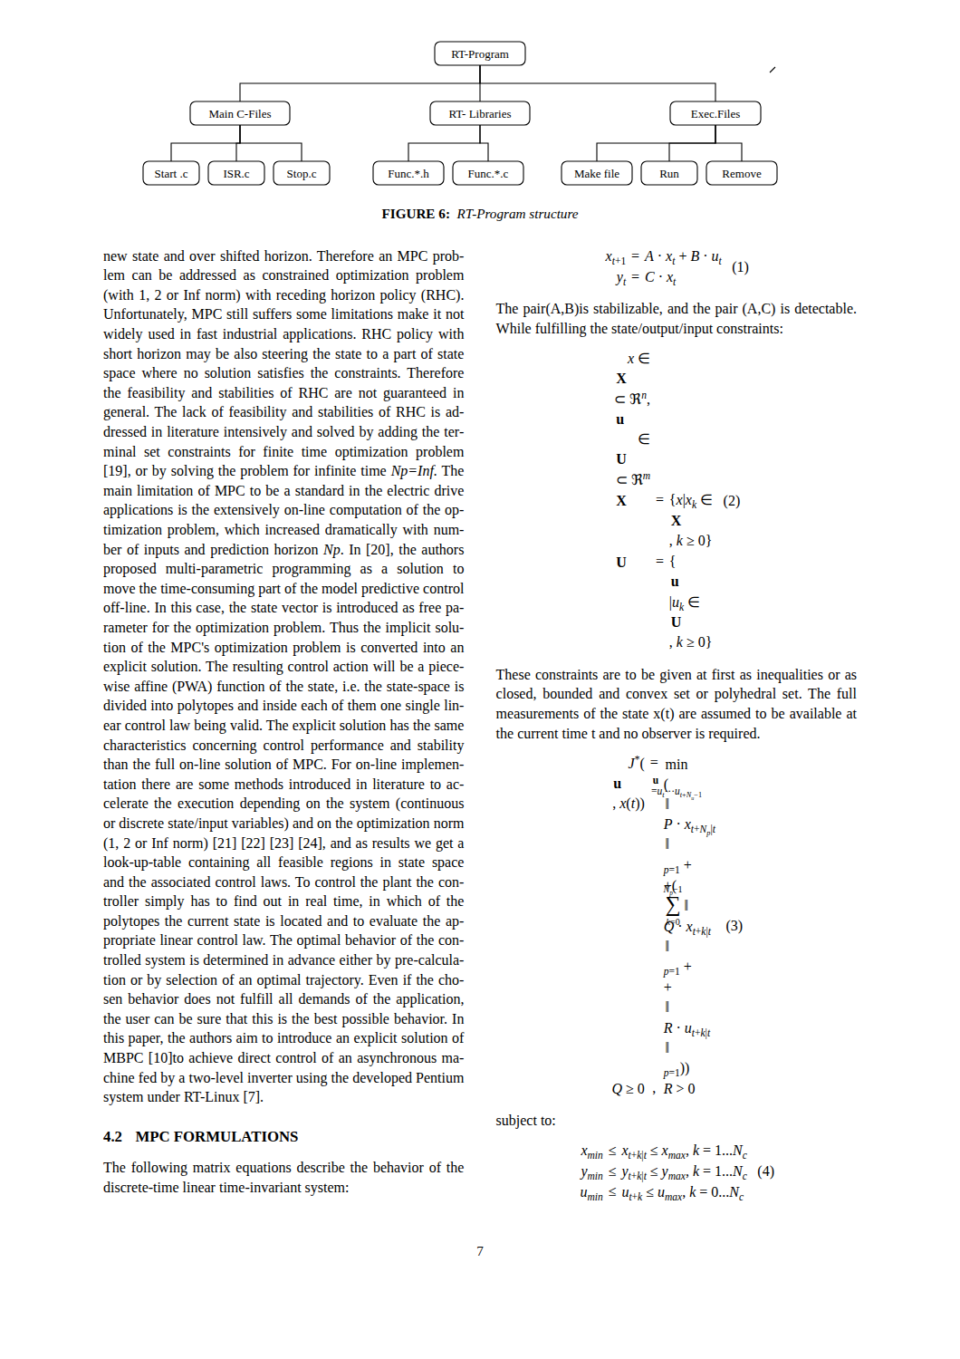RT-Program Main C-Files RT- Libraries Exec.Files Start .c ISR.c Stop.c Func.*.h Func.*.c Make file Run Remove
FIGURE 6: RT-Program structure
new state and over shifted horizon. Therefore an MPC problem can be addressed as constrained optimization problem (with 1, 2 or Inf norm) with receding horizon policy (RHC). Unfortunately, MPC still suffers some limitations make it not widely used in fast industrial applications. RHC policy with short horizon may be also steering the state to a part of state space where no solution satisfies the constraints. Therefore the feasibility and stabilities of RHC are not guaranteed in general. The lack of feasibility and stabilities of RHC is addressed in literature intensively and solved by adding the terminal set constraints for finite time optimization problem [19], or by solving the problem for infinite time Np=Inf. The main limitation of MPC to be a standard in the electric drive applications is the extensively on-line computation of the optimization problem, which increased dramatically with number of inputs and prediction horizon Np. In [20], the authors proposed multi-parametric programming as a solution to move the time-consuming part of the model predictive control off-line. In this case, the state vector is introduced as free parameter for the optimization problem. Thus the implicit solution of the MPC's optimization problem is converted into an explicit solution. The resulting control action will be a piecewise affine (PWA) function of the state, i.e. the state-space is divided into polytopes and inside each of them one single linear control law being valid. The explicit solution has the same characteristics concerning control performance and stability than the full on-line solution of MPC. For on-line implementation there are some methods introduced in literature to accelerate the execution depending on the system (continuous or discrete state/input variables) and on the optimization norm (1, 2 or Inf norm) [21] [22] [23] [24], and as results we get a look-up-table containing all feasible regions in state space and the associated control laws. To control the plant the controller simply has to find out in real time, in which of the polytopes the current state is located and to evaluate the appropriate linear control law. The optimal behavior of the controlled system is determined in advance either by pre-calculation or by selection of an optimal trajectory. Even if the chosen behavior does not fulfill all demands of the application, the user can be sure that this is the best possible behavior. In this paper, the authors aim to introduce an explicit solution of MBPC [10]to achieve direct control of an asynchronous machine fed by a two-level inverter using the developed Pentium system under RT-Linux [7].
4.2 MPC FORMULATIONS
The following matrix equations describe the behavior of the discrete-time linear time-invariant system:
xt+1 = A · xt + B · ut
yt = C · xt
(1)
The pair(A,B)is stabilizable, and the pair (A,C) is detectable. While fulfilling the state/output/input constraints:
x ∈ X ⊂ ℜn, u ∈ U ⊂ ℜm
X = {x|xk ∈ X, k ≥ 0}
U = {u|uk ∈ U, k ≥ 0}
(2)
These constraints are to be given at first as inequalities or as closed, bounded and convex set or polyhedral set. The full measurements of the state x(t) are assumed to be available at the current time t and no observer is required.
J*(u, x(t)) = minu=ut···ut+Nu−1 (‖P · xt+Np|t‖p=1 +
+(∑Np−1 k=0 ‖Q · xt+k|t‖p=1 +
+ ‖R · ut+k|t‖p=1))
Q ≥ 0 , R > 0
(3)
subject to:
xmin ≤ xt+k|t ≤ xmax, k = 1...Nc
ymin ≤ yt+k|t ≤ ymax, k = 1...Nc
umin ≤ ut+k ≤ umax, k = 0...Nc
(4)
7